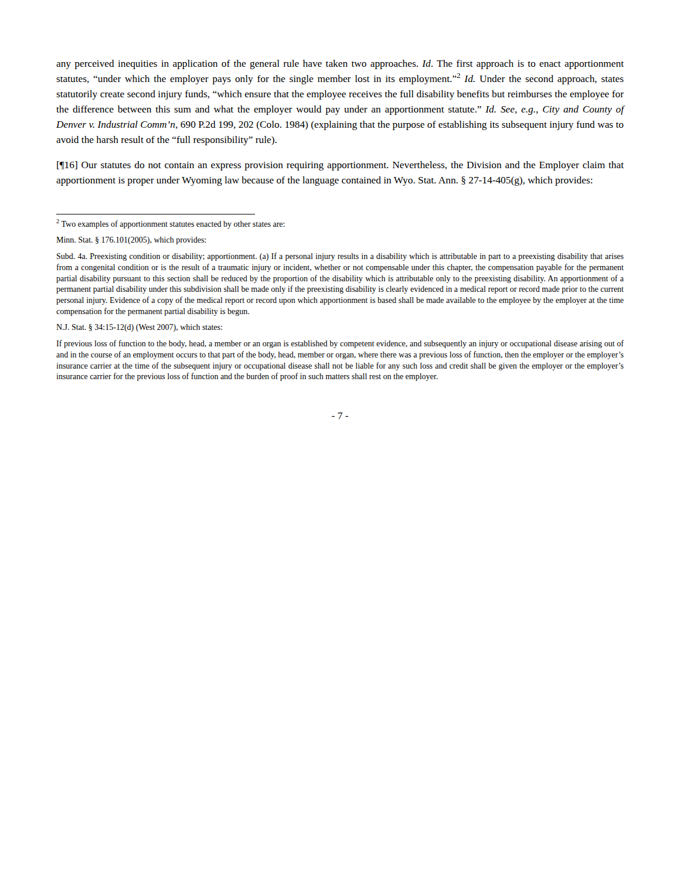any perceived inequities in application of the general rule have taken two approaches. Id. The first approach is to enact apportionment statutes, “under which the employer pays only for the single member lost in its employment.”2 Id. Under the second approach, states statutorily create second injury funds, “which ensure that the employee receives the full disability benefits but reimburses the employee for the difference between this sum and what the employer would pay under an apportionment statute.” Id. See, e.g., City and County of Denver v. Industrial Comm’n, 690 P.2d 199, 202 (Colo. 1984) (explaining that the purpose of establishing its subsequent injury fund was to avoid the harsh result of the “full responsibility” rule).
[¶16] Our statutes do not contain an express provision requiring apportionment. Nevertheless, the Division and the Employer claim that apportionment is proper under Wyoming law because of the language contained in Wyo. Stat. Ann. § 27-14-405(g), which provides:
2 Two examples of apportionment statutes enacted by other states are:
Minn. Stat. § 176.101(2005), which provides:
Subd. 4a. Preexisting condition or disability; apportionment. (a) If a personal injury results in a disability which is attributable in part to a preexisting disability that arises from a congenital condition or is the result of a traumatic injury or incident, whether or not compensable under this chapter, the compensation payable for the permanent partial disability pursuant to this section shall be reduced by the proportion of the disability which is attributable only to the preexisting disability. An apportionment of a permanent partial disability under this subdivision shall be made only if the preexisting disability is clearly evidenced in a medical report or record made prior to the current personal injury. Evidence of a copy of the medical report or record upon which apportionment is based shall be made available to the employee by the employer at the time compensation for the permanent partial disability is begun.
N.J. Stat. § 34:15-12(d) (West 2007), which states:
If previous loss of function to the body, head, a member or an organ is established by competent evidence, and subsequently an injury or occupational disease arising out of and in the course of an employment occurs to that part of the body, head, member or organ, where there was a previous loss of function, then the employer or the employer’s insurance carrier at the time of the subsequent injury or occupational disease shall not be liable for any such loss and credit shall be given the employer or the employer’s insurance carrier for the previous loss of function and the burden of proof in such matters shall rest on the employer.
- 7 -